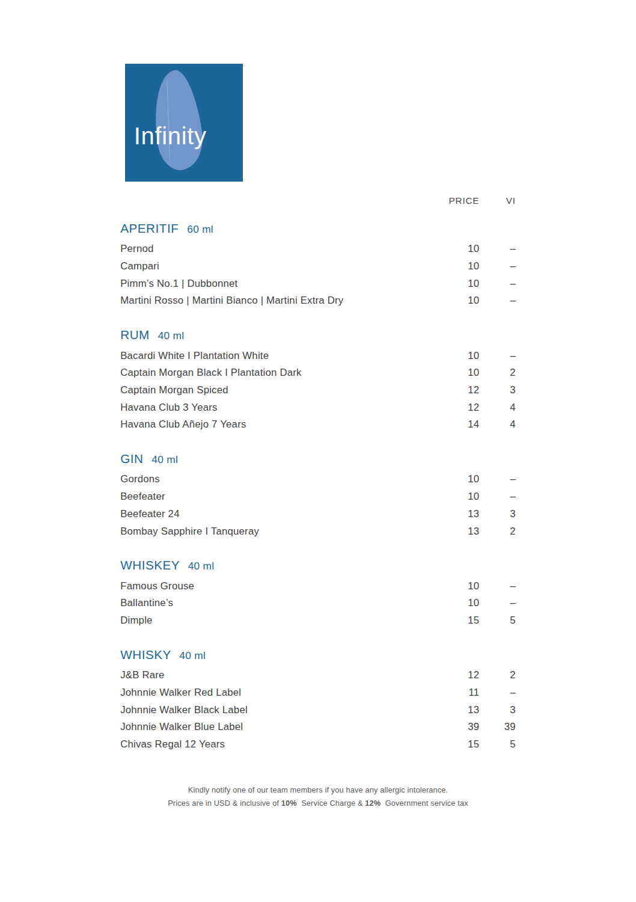Infinity
PRICE VI
APERITIF 60 ml
Pernod 10–
Campari 10–
Pimm’s No.1 | Dubbonnet 10–
Martini Rosso | Martini Bianco | Martini Extra Dry 10–
RUM 40 ml
Bacardi White I Plantation White 10–
Captain Morgan Black I Plantation Dark 102
Captain Morgan Spiced 123
Havana Club 3 Years 124
Havana Club Añejo 7 Years 144
GIN 40 ml
Gordons 10–
Beefeater 10–
Beefeater 24133
Bombay Sapphire I Tanqueray 132
WHISKEY 40 ml
Famous Grouse 10–
Ballantine’s 10–
Dimple 155
WHISKY 40 ml
J&B Rare 122
Johnnie Walker Red Label 11–
Johnnie Walker Black Label 133
Johnnie Walker Blue Label 3939
Chivas Regal 12 Years 155
Kindly notify one of our team members if you have any allergic intolerance.
Prices are in USD & inclusive of 10% Service Charge & 12% Government service tax